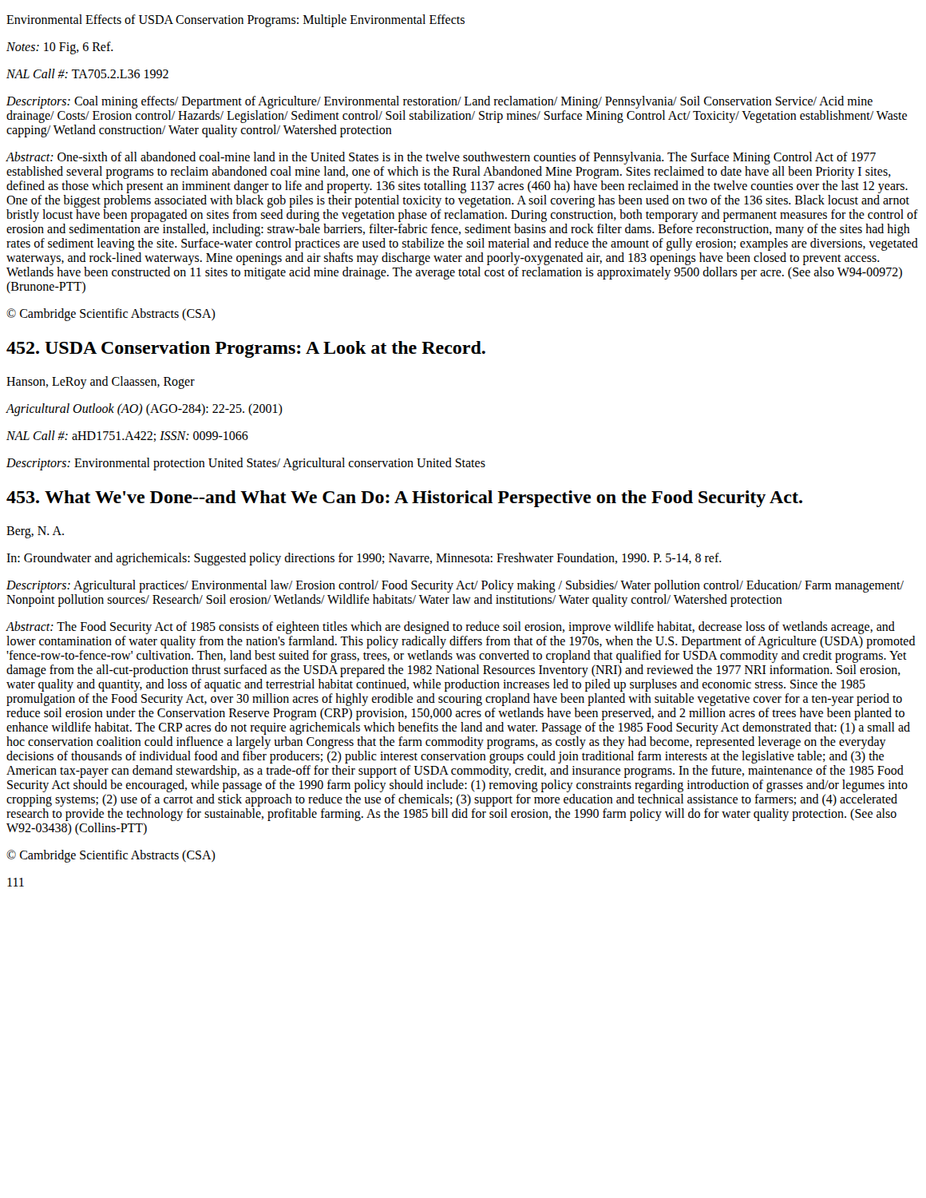Environmental Effects of USDA Conservation Programs: Multiple Environmental Effects
Notes: 10 Fig, 6 Ref.
NAL Call #: TA705.2.L36 1992
Descriptors: Coal mining effects/ Department of Agriculture/ Environmental restoration/ Land reclamation/ Mining/ Pennsylvania/ Soil Conservation Service/ Acid mine drainage/ Costs/ Erosion control/ Hazards/ Legislation/ Sediment control/ Soil stabilization/ Strip mines/ Surface Mining Control Act/ Toxicity/ Vegetation establishment/ Waste capping/ Wetland construction/ Water quality control/ Watershed protection
Abstract: One-sixth of all abandoned coal-mine land in the United States is in the twelve southwestern counties of Pennsylvania. The Surface Mining Control Act of 1977 established several programs to reclaim abandoned coal mine land, one of which is the Rural Abandoned Mine Program. Sites reclaimed to date have all been Priority I sites, defined as those which present an imminent danger to life and property. 136 sites totalling 1137 acres (460 ha) have been reclaimed in the twelve counties over the last 12 years. One of the biggest problems associated with black gob piles is their potential toxicity to vegetation. A soil covering has been used on two of the 136 sites. Black locust and arnot bristly locust have been propagated on sites from seed during the vegetation phase of reclamation. During construction, both temporary and permanent measures for the control of erosion and sedimentation are installed, including: straw-bale barriers, filter-fabric fence, sediment basins and rock filter dams. Before reconstruction, many of the sites had high rates of sediment leaving the site. Surface-water control practices are used to stabilize the soil material and reduce the amount of gully erosion; examples are diversions, vegetated waterways, and rock-lined waterways. Mine openings and air shafts may discharge water and poorly-oxygenated air, and 183 openings have been closed to prevent access. Wetlands have been constructed on 11 sites to mitigate acid mine drainage. The average total cost of reclamation is approximately 9500 dollars per acre. (See also W94-00972) (Brunone-PTT)
© Cambridge Scientific Abstracts (CSA)
452. USDA Conservation Programs: A Look at the Record.
Hanson, LeRoy and Claassen, Roger
Agricultural Outlook (AO) (AGO-284): 22-25. (2001)
NAL Call #: aHD1751.A422; ISSN: 0099-1066
Descriptors: Environmental protection United States/ Agricultural conservation United States
453. What We've Done--and What We Can Do: A Historical Perspective on the Food Security Act.
Berg, N. A.
In: Groundwater and agrichemicals: Suggested policy directions for 1990; Navarre, Minnesota: Freshwater Foundation, 1990. P. 5-14, 8 ref.
Descriptors: Agricultural practices/ Environmental law/ Erosion control/ Food Security Act/ Policy making / Subsidies/ Water pollution control/ Education/ Farm management/ Nonpoint pollution sources/ Research/ Soil erosion/ Wetlands/ Wildlife habitats/ Water law and institutions/ Water quality control/ Watershed protection
Abstract: The Food Security Act of 1985 consists of eighteen titles which are designed to reduce soil erosion, improve wildlife habitat, decrease loss of wetlands acreage, and lower contamination of water quality from the nation's farmland. This policy radically differs from that of the 1970s, when the U.S. Department of Agriculture (USDA) promoted 'fence-row-to-fence-row' cultivation. Then, land best suited for grass, trees, or wetlands was converted to cropland that qualified for USDA commodity and credit programs. Yet damage from the all-cut-production thrust surfaced as the USDA prepared the 1982 National Resources Inventory (NRI) and reviewed the 1977 NRI information. Soil erosion, water quality and quantity, and loss of aquatic and terrestrial habitat continued, while production increases led to piled up surpluses and economic stress. Since the 1985 promulgation of the Food Security Act, over 30 million acres of highly erodible and scouring cropland have been planted with suitable vegetative cover for a ten-year period to reduce soil erosion under the Conservation Reserve Program (CRP) provision, 150,000 acres of wetlands have been preserved, and 2 million acres of trees have been planted to enhance wildlife habitat. The CRP acres do not require agrichemicals which benefits the land and water. Passage of the 1985 Food Security Act demonstrated that: (1) a small ad hoc conservation coalition could influence a largely urban Congress that the farm commodity programs, as costly as they had become, represented leverage on the everyday decisions of thousands of individual food and fiber producers; (2) public interest conservation groups could join traditional farm interests at the legislative table; and (3) the American tax-payer can demand stewardship, as a trade-off for their support of USDA commodity, credit, and insurance programs. In the future, maintenance of the 1985 Food Security Act should be encouraged, while passage of the 1990 farm policy should include: (1) removing policy constraints regarding introduction of grasses and/or legumes into cropping systems; (2) use of a carrot and stick approach to reduce the use of chemicals; (3) support for more education and technical assistance to farmers; and (4) accelerated research to provide the technology for sustainable, profitable farming. As the 1985 bill did for soil erosion, the 1990 farm policy will do for water quality protection. (See also W92-03438) (Collins-PTT)
© Cambridge Scientific Abstracts (CSA)
111